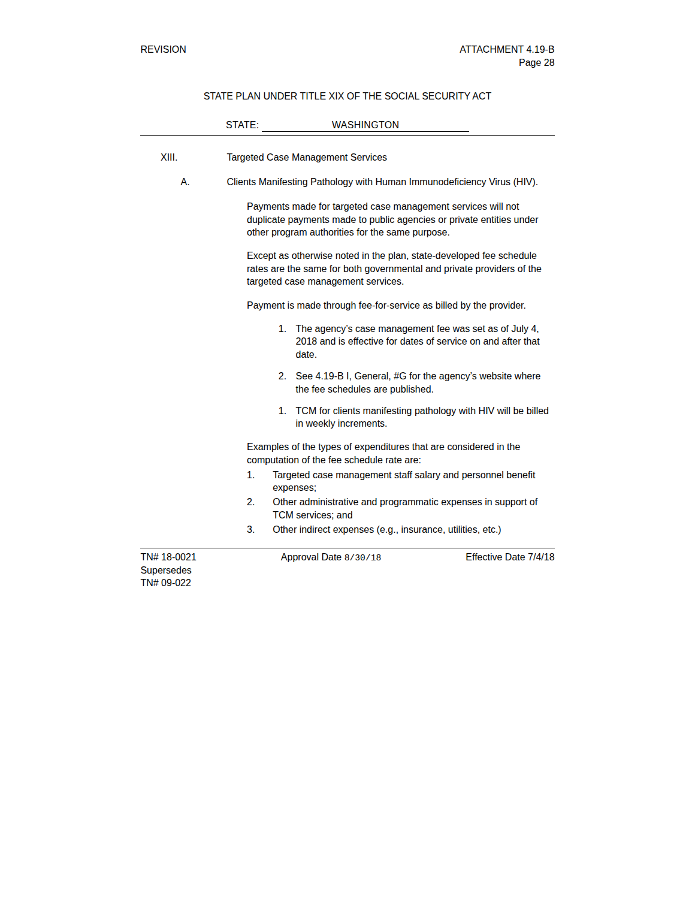REVISION
ATTACHMENT 4.19-B
Page 28
STATE PLAN UNDER TITLE XIX OF THE SOCIAL SECURITY ACT
STATE: WASHINGTON
XIII.
Targeted Case Management Services
A.
Clients Manifesting Pathology with Human Immunodeficiency Virus (HIV).
Payments made for targeted case management services will not duplicate payments made to public agencies or private entities under other program authorities for the same purpose.
Except as otherwise noted in the plan, state-developed fee schedule rates are the same for both governmental and private providers of the targeted case management services.
Payment is made through fee-for-service as billed by the provider.
1. The agency’s case management fee was set as of July 4, 2018 and is effective for dates of service on and after that date.
2. See 4.19-B I, General, #G for the agency’s website where the fee schedules are published.
1. TCM for clients manifesting pathology with HIV will be billed in weekly increments.
Examples of the types of expenditures that are considered in the computation of the fee schedule rate are:
1. Targeted case management staff salary and personnel benefit expenses;
2. Other administrative and programmatic expenses in support of TCM services; and
3. Other indirect expenses (e.g., insurance, utilities, etc.)
TN# 18-0021
Supersedes
TN# 09-022
Approval Date 8/30/18
Effective Date 7/4/18